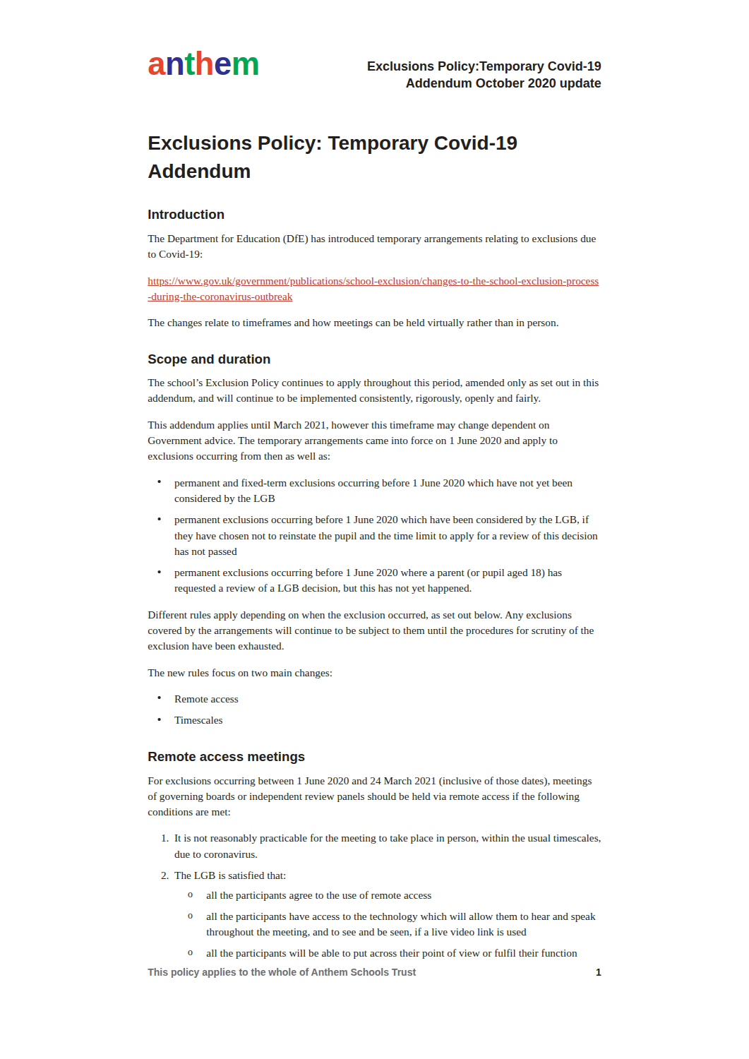anthem
Exclusions Policy:Temporary Covid-19
Addendum October 2020 update
Exclusions Policy: Temporary Covid-19 Addendum
Introduction
The Department for Education (DfE) has introduced temporary arrangements relating to exclusions due to Covid-19:
https://www.gov.uk/government/publications/school-exclusion/changes-to-the-school-exclusion-process-during-the-coronavirus-outbreak
The changes relate to timeframes and how meetings can be held virtually rather than in person.
Scope and duration
The school’s Exclusion Policy continues to apply throughout this period, amended only as set out in this addendum, and will continue to be implemented consistently, rigorously, openly and fairly.
This addendum applies until March 2021, however this timeframe may change dependent on Government advice. The temporary arrangements came into force on 1 June 2020 and apply to exclusions occurring from then as well as:
permanent and fixed-term exclusions occurring before 1 June 2020 which have not yet been considered by the LGB
permanent exclusions occurring before 1 June 2020 which have been considered by the LGB, if they have chosen not to reinstate the pupil and the time limit to apply for a review of this decision has not passed
permanent exclusions occurring before 1 June 2020 where a parent (or pupil aged 18) has requested a review of a LGB decision, but this has not yet happened.
Different rules apply depending on when the exclusion occurred, as set out below. Any exclusions covered by the arrangements will continue to be subject to them until the procedures for scrutiny of the exclusion have been exhausted.
The new rules focus on two main changes:
Remote access
Timescales
Remote access meetings
For exclusions occurring between 1 June 2020 and 24 March 2021 (inclusive of those dates), meetings of governing boards or independent review panels should be held via remote access if the following conditions are met:
It is not reasonably practicable for the meeting to take place in person, within the usual timescales, due to coronavirus.
The LGB is satisfied that:
all the participants agree to the use of remote access
all the participants have access to the technology which will allow them to hear and speak throughout the meeting, and to see and be seen, if a live video link is used
all the participants will be able to put across their point of view or fulfil their function
This policy applies to the whole of Anthem Schools Trust
1